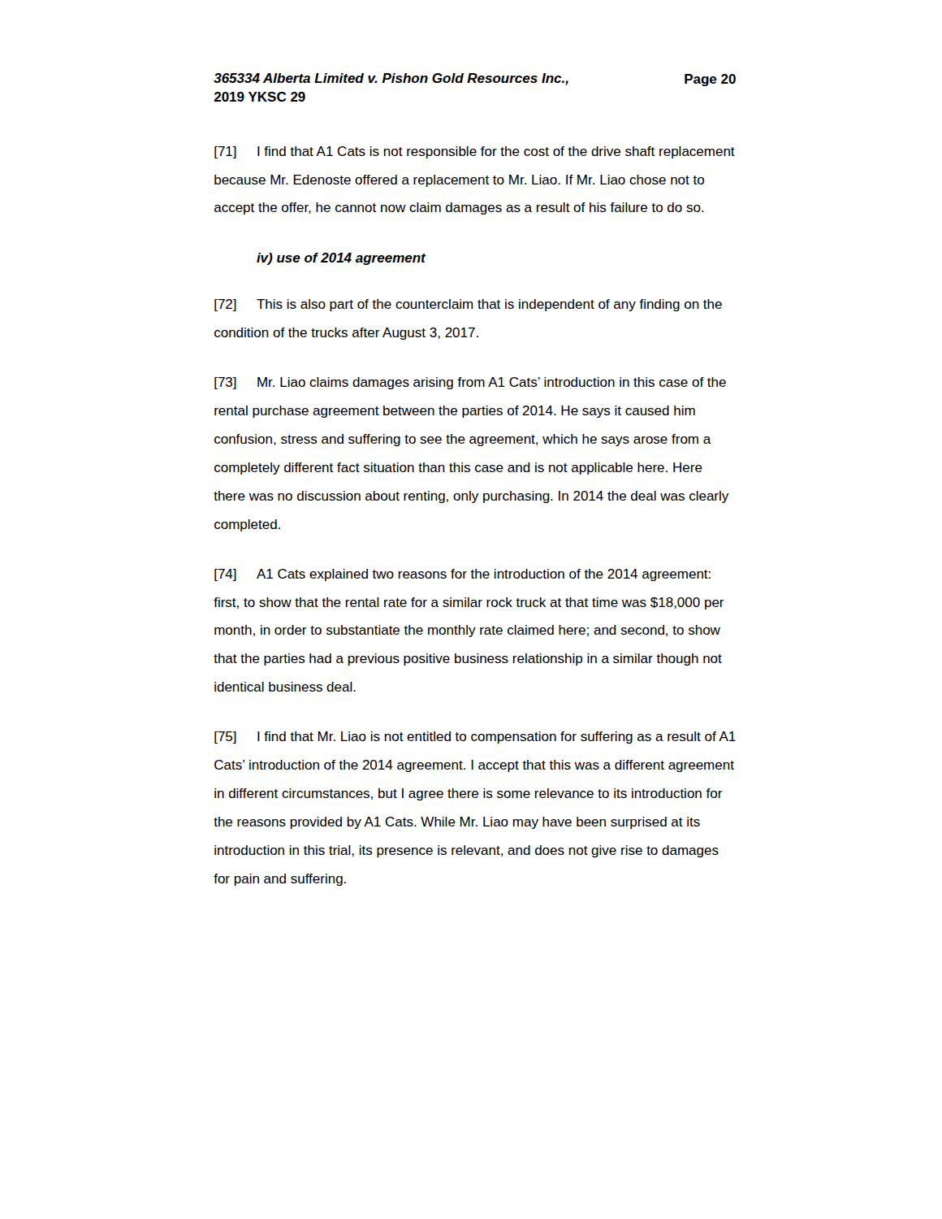365334 Alberta Limited v. Pishon Gold Resources Inc.,
2019 YKSC 29
Page 20
[71] I find that A1 Cats is not responsible for the cost of the drive shaft replacement because Mr. Edenoste offered a replacement to Mr. Liao. If Mr. Liao chose not to accept the offer, he cannot now claim damages as a result of his failure to do so.
iv) use of 2014 agreement
[72] This is also part of the counterclaim that is independent of any finding on the condition of the trucks after August 3, 2017.
[73] Mr. Liao claims damages arising from A1 Cats’ introduction in this case of the rental purchase agreement between the parties of 2014. He says it caused him confusion, stress and suffering to see the agreement, which he says arose from a completely different fact situation than this case and is not applicable here. Here there was no discussion about renting, only purchasing. In 2014 the deal was clearly completed.
[74] A1 Cats explained two reasons for the introduction of the 2014 agreement: first, to show that the rental rate for a similar rock truck at that time was $18,000 per month, in order to substantiate the monthly rate claimed here; and second, to show that the parties had a previous positive business relationship in a similar though not identical business deal.
[75] I find that Mr. Liao is not entitled to compensation for suffering as a result of A1 Cats’ introduction of the 2014 agreement. I accept that this was a different agreement in different circumstances, but I agree there is some relevance to its introduction for the reasons provided by A1 Cats. While Mr. Liao may have been surprised at its introduction in this trial, its presence is relevant, and does not give rise to damages for pain and suffering.